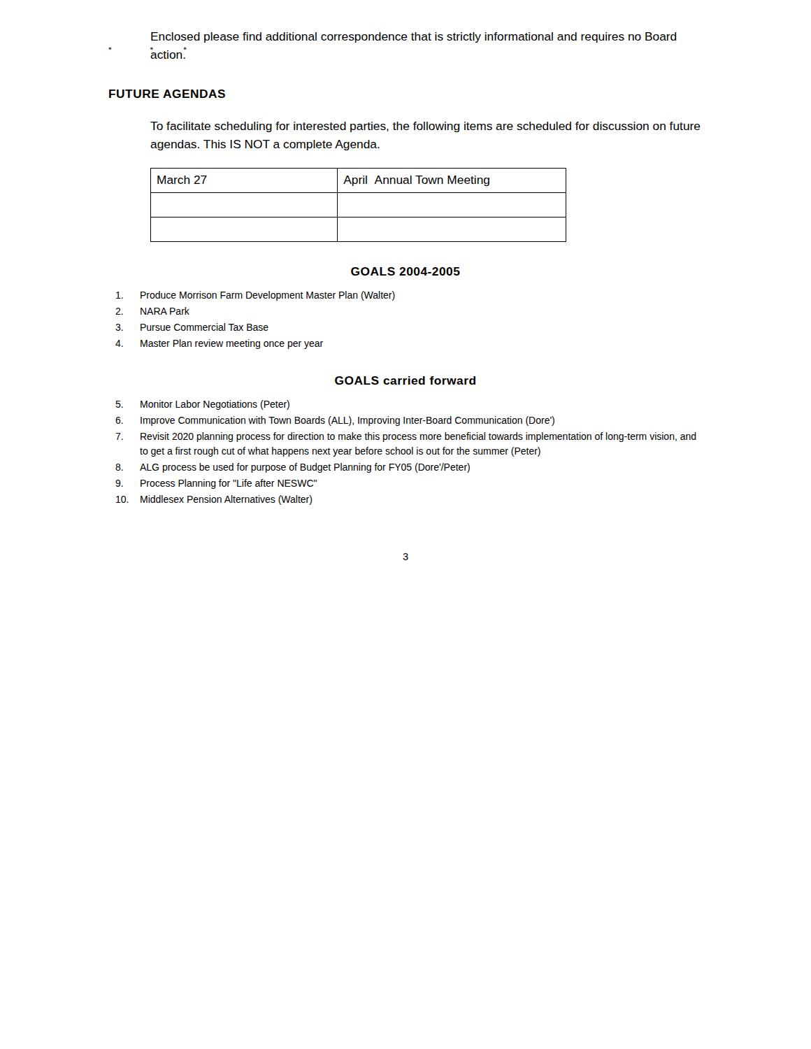• • •
Enclosed please find additional correspondence that is strictly informational and requires no Board action.
FUTURE AGENDAS
To facilitate scheduling for interested parties, the following items are scheduled for discussion on future agendas. This IS NOT a complete Agenda.
| March 27 | April Annual Town Meeting |
GOALS 2004-2005
Produce Morrison Farm Development Master Plan (Walter)
NARA Park
Pursue Commercial Tax Base
Master Plan review meeting once per year
GOALS carried forward
Monitor Labor Negotiations (Peter)
Improve Communication with Town Boards (ALL), Improving Inter-Board Communication (Dore')
Revisit 2020 planning process for direction to make this process more beneficial towards implementation of long-term vision, and to get a first rough cut of what happens next year before school is out for the summer (Peter)
ALG process be used for purpose of Budget Planning for FY05 (Dore'/Peter)
Process Planning for "Life after NESWC"
Middlesex Pension Alternatives (Walter)
3